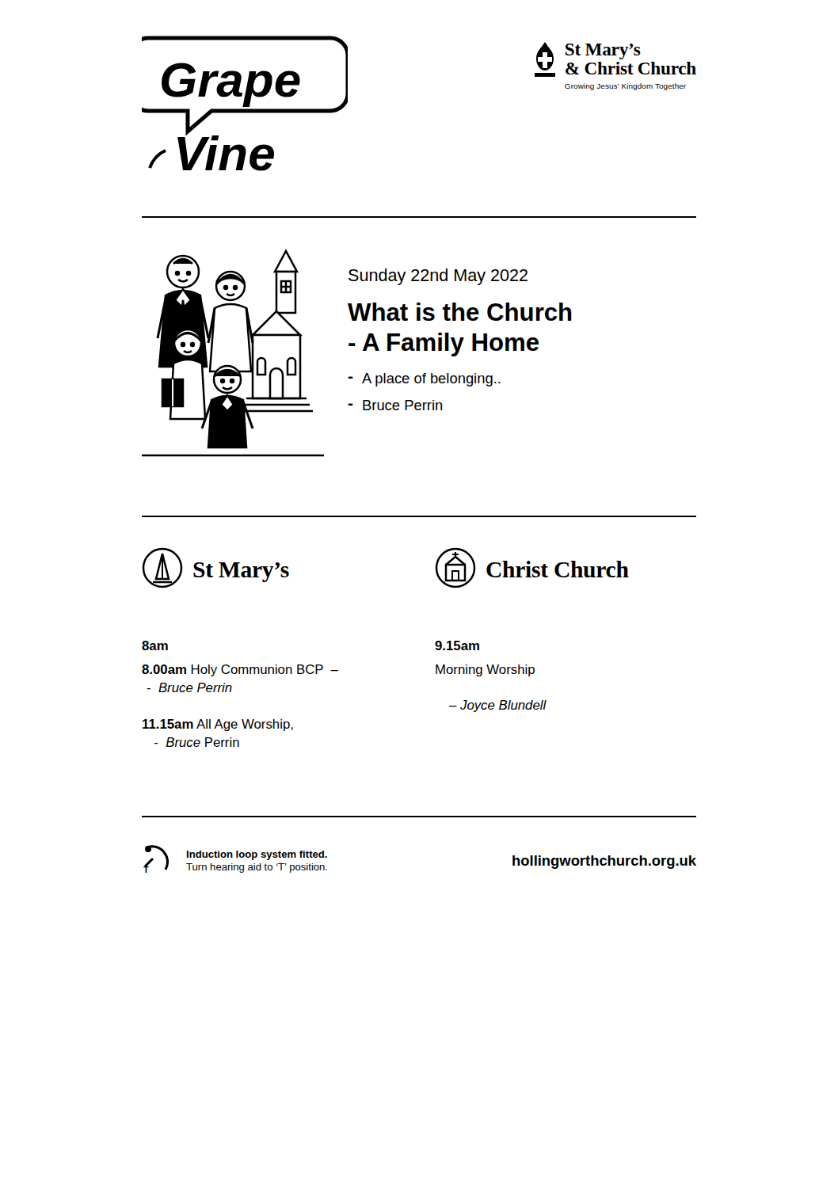Grapevine logo Grape Vine
St Mary’s
& Christ Church
Growing Jesus’ Kingdom Together
Line drawing of a family standing in front of a church with a steeple
Sunday 22nd May 2022
What is the Church
-A Family Home
-A place of belonging..
-Bruce Perrin
St Mary’s
8am
8.00am Holy Communion BCP – - Bruce Perrin
11.15am All Age Worship, - Bruce Perrin
Christ Church
9.15am
Morning Worship – Joyce Blundell
T
Induction loop system fitted.
Turn hearing aid to ‘T’ position.
hollingworthchurch.org.uk